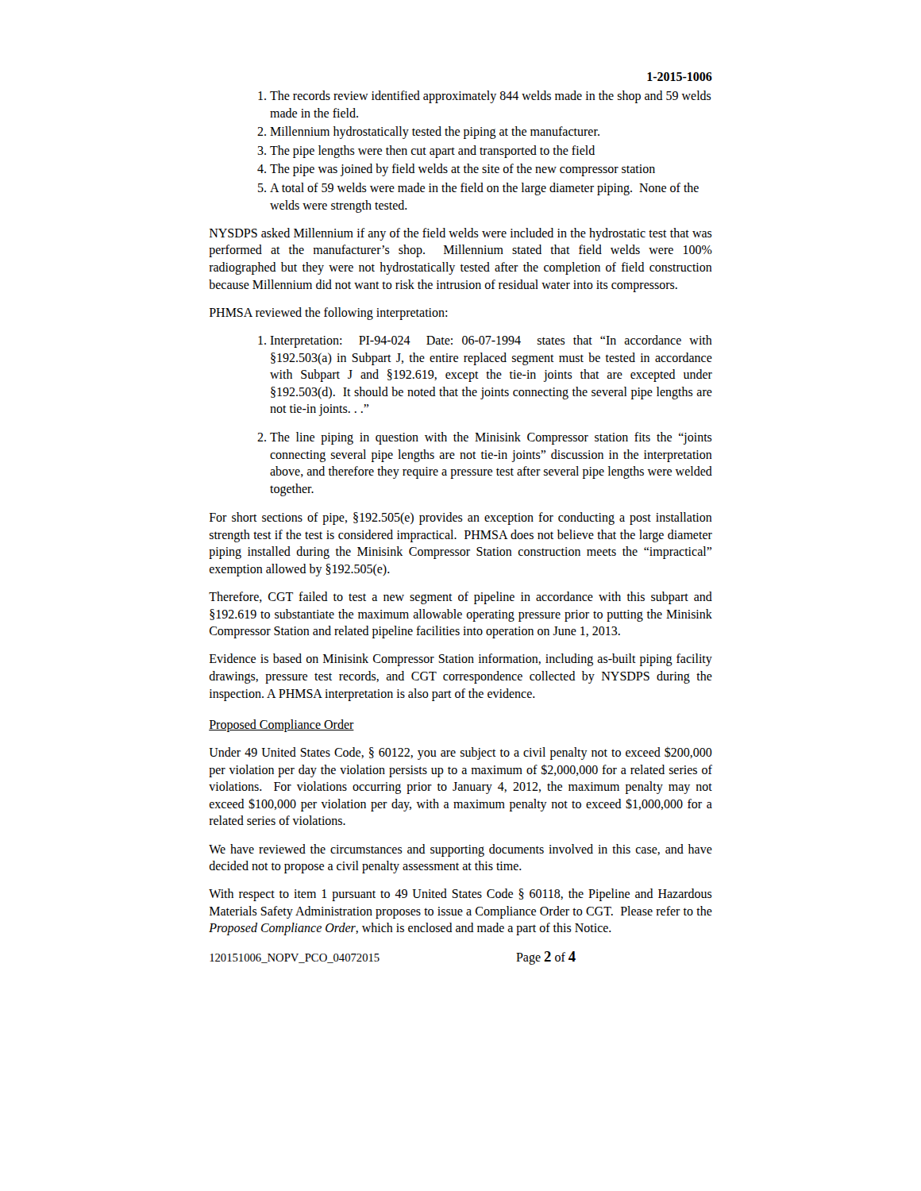1-2015-1006
The records review identified approximately 844 welds made in the shop and 59 welds made in the field.
Millennium hydrostatically tested the piping at the manufacturer.
The pipe lengths were then cut apart and transported to the field
The pipe was joined by field welds at the site of the new compressor station
A total of 59 welds were made in the field on the large diameter piping. None of the welds were strength tested.
NYSDPS asked Millennium if any of the field welds were included in the hydrostatic test that was performed at the manufacturer’s shop. Millennium stated that field welds were 100% radiographed but they were not hydrostatically tested after the completion of field construction because Millennium did not want to risk the intrusion of residual water into its compressors.
PHMSA reviewed the following interpretation:
Interpretation: PI-94-024 Date: 06-07-1994 states that “In accordance with §192.503(a) in Subpart J, the entire replaced segment must be tested in accordance with Subpart J and §192.619, except the tie-in joints that are excepted under §192.503(d). It should be noted that the joints connecting the several pipe lengths are not tie-in joints. . .”
The line piping in question with the Minisink Compressor station fits the “joints connecting several pipe lengths are not tie-in joints” discussion in the interpretation above, and therefore they require a pressure test after several pipe lengths were welded together.
For short sections of pipe, §192.505(e) provides an exception for conducting a post installation strength test if the test is considered impractical. PHMSA does not believe that the large diameter piping installed during the Minisink Compressor Station construction meets the “impractical” exemption allowed by §192.505(e).
Therefore, CGT failed to test a new segment of pipeline in accordance with this subpart and §192.619 to substantiate the maximum allowable operating pressure prior to putting the Minisink Compressor Station and related pipeline facilities into operation on June 1, 2013.
Evidence is based on Minisink Compressor Station information, including as-built piping facility drawings, pressure test records, and CGT correspondence collected by NYSDPS during the inspection. A PHMSA interpretation is also part of the evidence.
Proposed Compliance Order
Under 49 United States Code, § 60122, you are subject to a civil penalty not to exceed $200,000 per violation per day the violation persists up to a maximum of $2,000,000 for a related series of violations. For violations occurring prior to January 4, 2012, the maximum penalty may not exceed $100,000 per violation per day, with a maximum penalty not to exceed $1,000,000 for a related series of violations.
We have reviewed the circumstances and supporting documents involved in this case, and have decided not to propose a civil penalty assessment at this time.
With respect to item 1 pursuant to 49 United States Code § 60118, the Pipeline and Hazardous Materials Safety Administration proposes to issue a Compliance Order to CGT. Please refer to the Proposed Compliance Order, which is enclosed and made a part of this Notice.
120151006_NOPV_PCO_04072015
Page 2 of 4